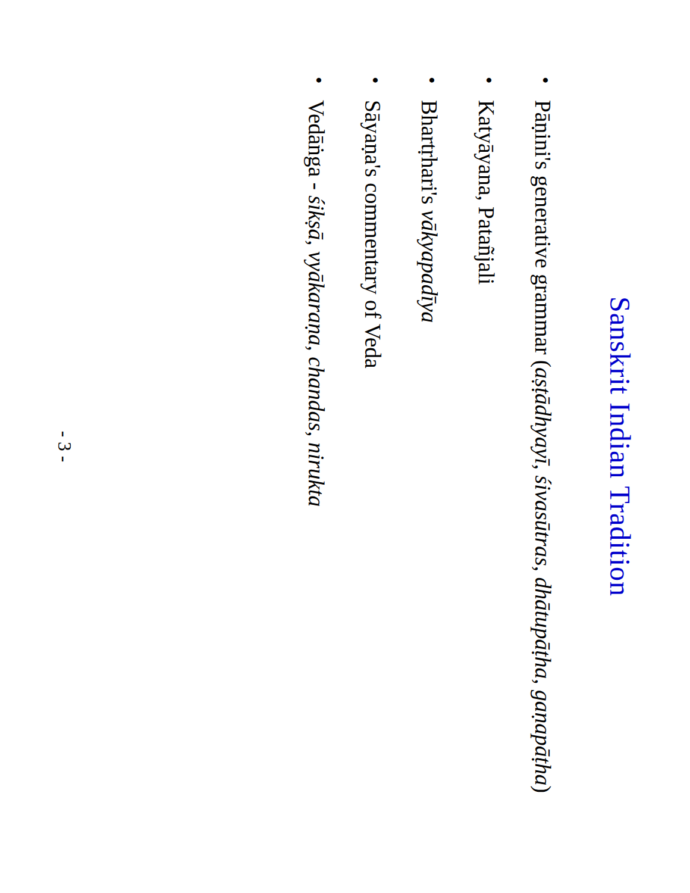Sanskrit Indian Tradition
Pāṇini's generative grammar (aṣṭādhyayī, śivasūtras, dhātupāṭha, gaṇapāṭha)
Katyāyana, Patañjali
Bhartṛhari's vākyapadīya
Sāyaṇa's commentary of Veda
Vedāṅga - śikṣā, vyākaraṇa, chandas, nirukta
- 3 -